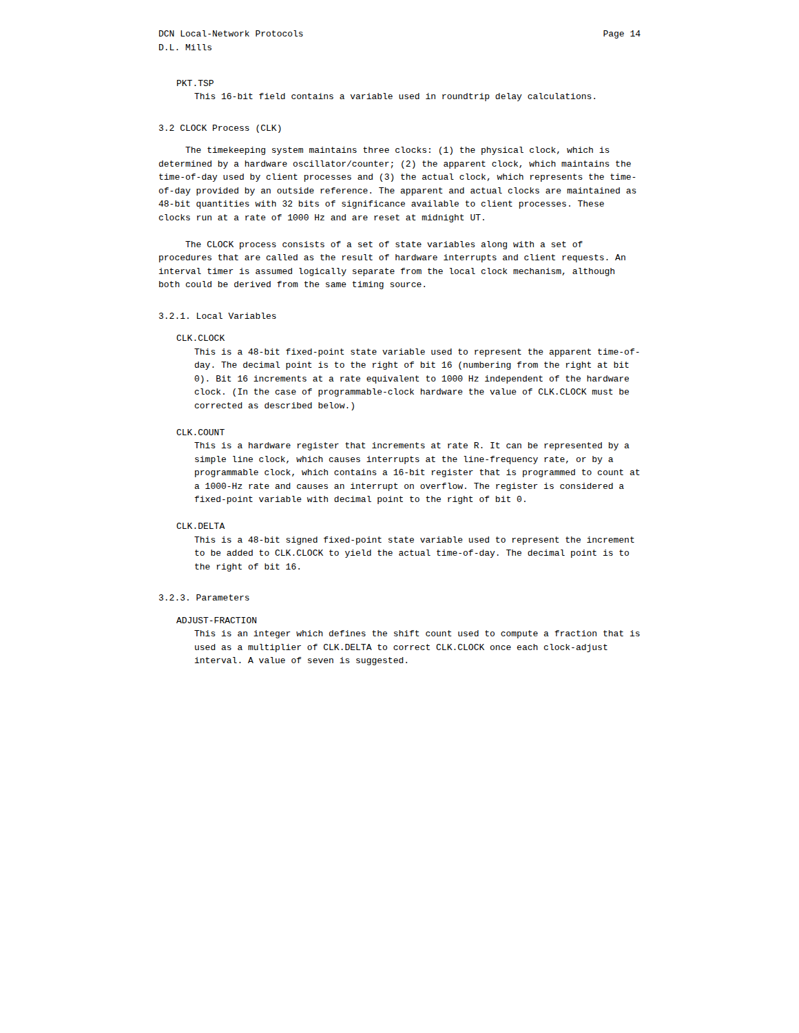DCN Local-Network Protocols D.L. Mills
Page 14
PKT.TSP
This 16-bit field contains a variable used in roundtrip delay calculations.
3.2 CLOCK Process (CLK)
The timekeeping system maintains three clocks: (1) the physical clock, which is determined by a hardware oscillator/counter; (2) the apparent clock, which maintains the time-of-day used by client processes and (3) the actual clock, which represents the time-of-day provided by an outside reference. The apparent and actual clocks are maintained as 48-bit quantities with 32 bits of significance available to client processes. These clocks run at a rate of 1000 Hz and are reset at midnight UT.
The CLOCK process consists of a set of state variables along with a set of procedures that are called as the result of hardware interrupts and client requests. An interval timer is assumed logically separate from the local clock mechanism, although both could be derived from the same timing source.
3.2.1. Local Variables
CLK.CLOCK
This is a 48-bit fixed-point state variable used to represent the apparent time-of-day. The decimal point is to the right of bit 16 (numbering from the right at bit 0). Bit 16 increments at a rate equivalent to 1000 Hz independent of the hardware clock. (In the case of programmable-clock hardware the value of CLK.CLOCK must be corrected as described below.)
CLK.COUNT
This is a hardware register that increments at rate R. It can be represented by a simple line clock, which causes interrupts at the line-frequency rate, or by a programmable clock, which contains a 16-bit register that is programmed to count at a 1000-Hz rate and causes an interrupt on overflow. The register is considered a fixed-point variable with decimal point to the right of bit 0.
CLK.DELTA
This is a 48-bit signed fixed-point state variable used to represent the increment to be added to CLK.CLOCK to yield the actual time-of-day. The decimal point is to the right of bit 16.
3.2.3. Parameters
ADJUST-FRACTION
This is an integer which defines the shift count used to compute a fraction that is used as a multiplier of CLK.DELTA to correct CLK.CLOCK once each clock-adjust interval. A value of seven is suggested.